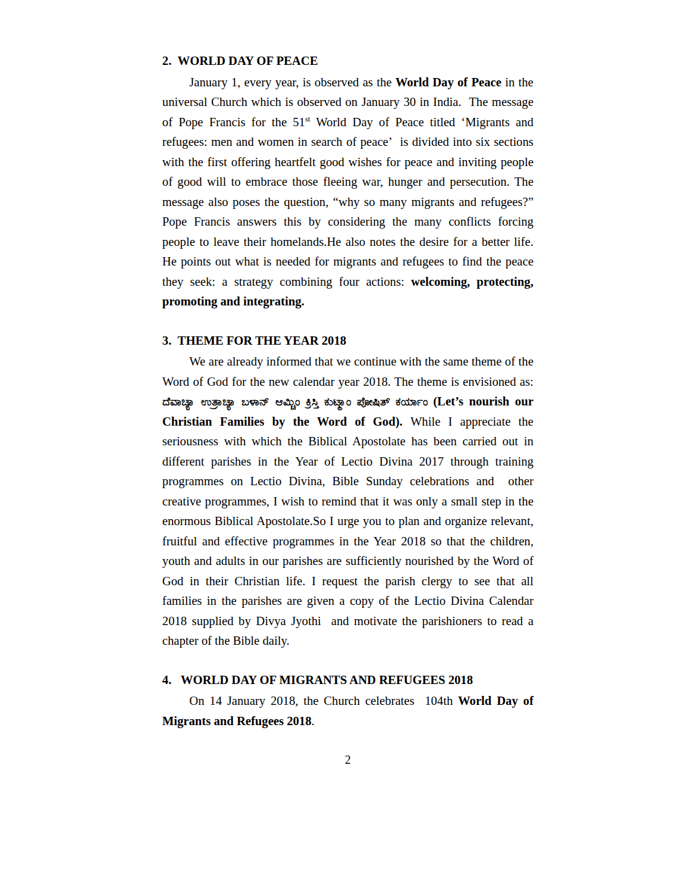2. WORLD DAY OF PEACE
January 1, every year, is observed as the World Day of Peace in the universal Church which is observed on January 30 in India. The message of Pope Francis for the 51st World Day of Peace titled ‘Migrants and refugees: men and women in search of peace’ is divided into six sections with the first offering heartfelt good wishes for peace and inviting people of good will to embrace those fleeing war, hunger and persecution. The message also poses the question, “why so many migrants and refugees?” Pope Francis answers this by considering the many conflicts forcing people to leave their homelands.He also notes the desire for a better life. He points out what is needed for migrants and refugees to find the peace they seek: a strategy combining four actions: welcoming, protecting, promoting and integrating.
3. THEME FOR THE YEAR 2018
We are already informed that we continue with the same theme of the Word of God for the new calendar year 2018. The theme is envisioned as: ದೆವಾಚ್ಯಾ ಉತ್ರಾಚ್ಯಾ ಬಳಾನ್ ಆಮ್ಚಿಂ ಕ್ರಿಸ್ತಿ ಕುಟ್ಮಾಂ ಪೋಷಿತ್ ಕರ್ಯಾಂ (Let’s nourish our Christian Families by the Word of God). While I appreciate the seriousness with which the Biblical Apostolate has been carried out in different parishes in the Year of Lectio Divina 2017 through training programmes on Lectio Divina, Bible Sunday celebrations and other creative programmes, I wish to remind that it was only a small step in the enormous Biblical Apostolate.So I urge you to plan and organize relevant, fruitful and effective programmes in the Year 2018 so that the children, youth and adults in our parishes are sufficiently nourished by the Word of God in their Christian life. I request the parish clergy to see that all families in the parishes are given a copy of the Lectio Divina Calendar 2018 supplied by Divya Jyothi and motivate the parishioners to read a chapter of the Bible daily.
4. WORLD DAY OF MIGRANTS AND REFUGEES 2018
On 14 January 2018, the Church celebrates 104th World Day of Migrants and Refugees 2018.
2